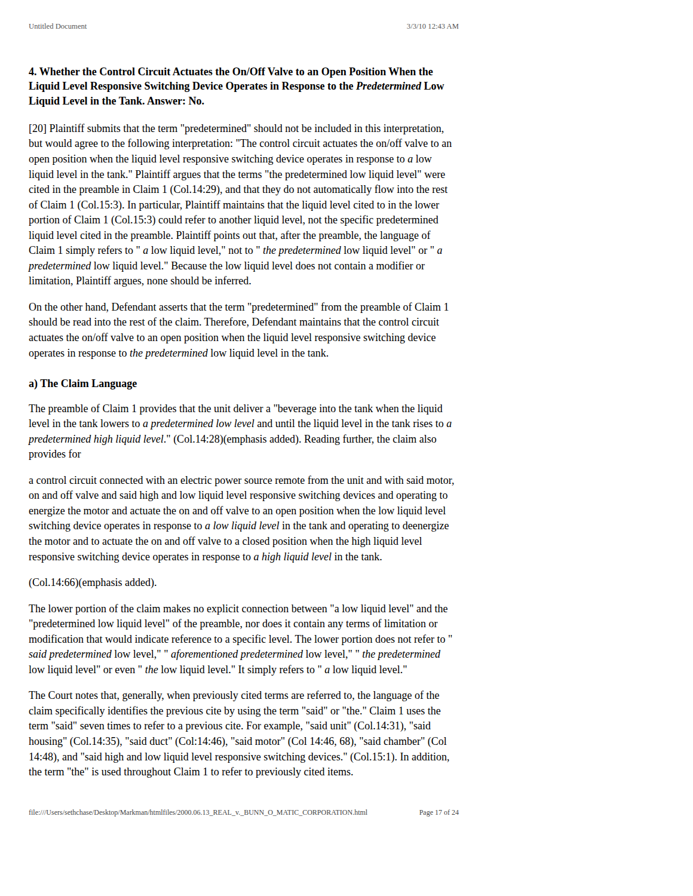Untitled Document 3/3/10 12:43 AM
4. Whether the Control Circuit Actuates the On/Off Valve to an Open Position When the Liquid Level Responsive Switching Device Operates in Response to the Predetermined Low Liquid Level in the Tank. Answer: No.
[20] Plaintiff submits that the term "predetermined" should not be included in this interpretation, but would agree to the following interpretation: "The control circuit actuates the on/off valve to an open position when the liquid level responsive switching device operates in response to a low liquid level in the tank." Plaintiff argues that the terms "the predetermined low liquid level" were cited in the preamble in Claim 1 (Col.14:29), and that they do not automatically flow into the rest of Claim 1 (Col.15:3). In particular, Plaintiff maintains that the liquid level cited to in the lower portion of Claim 1 (Col.15:3) could refer to another liquid level, not the specific predetermined liquid level cited in the preamble. Plaintiff points out that, after the preamble, the language of Claim 1 simply refers to " a low liquid level," not to " the predetermined low liquid level" or " a predetermined low liquid level." Because the low liquid level does not contain a modifier or limitation, Plaintiff argues, none should be inferred.
On the other hand, Defendant asserts that the term "predetermined" from the preamble of Claim 1 should be read into the rest of the claim. Therefore, Defendant maintains that the control circuit actuates the on/off valve to an open position when the liquid level responsive switching device operates in response to the predetermined low liquid level in the tank.
a) The Claim Language
The preamble of Claim 1 provides that the unit deliver a "beverage into the tank when the liquid level in the tank lowers to a predetermined low level and until the liquid level in the tank rises to a predetermined high liquid level." (Col.14:28)(emphasis added). Reading further, the claim also provides for
a control circuit connected with an electric power source remote from the unit and with said motor, on and off valve and said high and low liquid level responsive switching devices and operating to energize the motor and actuate the on and off valve to an open position when the low liquid level switching device operates in response to a low liquid level in the tank and operating to deenergize the motor and to actuate the on and off valve to a closed position when the high liquid level responsive switching device operates in response to a high liquid level in the tank.
(Col.14:66)(emphasis added).
The lower portion of the claim makes no explicit connection between "a low liquid level" and the "predetermined low liquid level" of the preamble, nor does it contain any terms of limitation or modification that would indicate reference to a specific level. The lower portion does not refer to " said predetermined low level," " aforementioned predetermined low level," " the predetermined low liquid level" or even " the low liquid level." It simply refers to " a low liquid level."
The Court notes that, generally, when previously cited terms are referred to, the language of the claim specifically identifies the previous cite by using the term "said" or "the." Claim 1 uses the term "said" seven times to refer to a previous cite. For example, "said unit" (Col.14:31), "said housing" (Col.14:35), "said duct" (Col:14:46), "said motor" (Col 14:46, 68), "said chamber" (Col 14:48), and "said high and low liquid level responsive switching devices." (Col.15:1). In addition, the term "the" is used throughout Claim 1 to refer to previously cited items.
file:///Users/sethchase/Desktop/Markman/htmlfiles/2000.06.13_REAL_v._BUNN_O_MATIC_CORPORATION.html Page 17 of 24